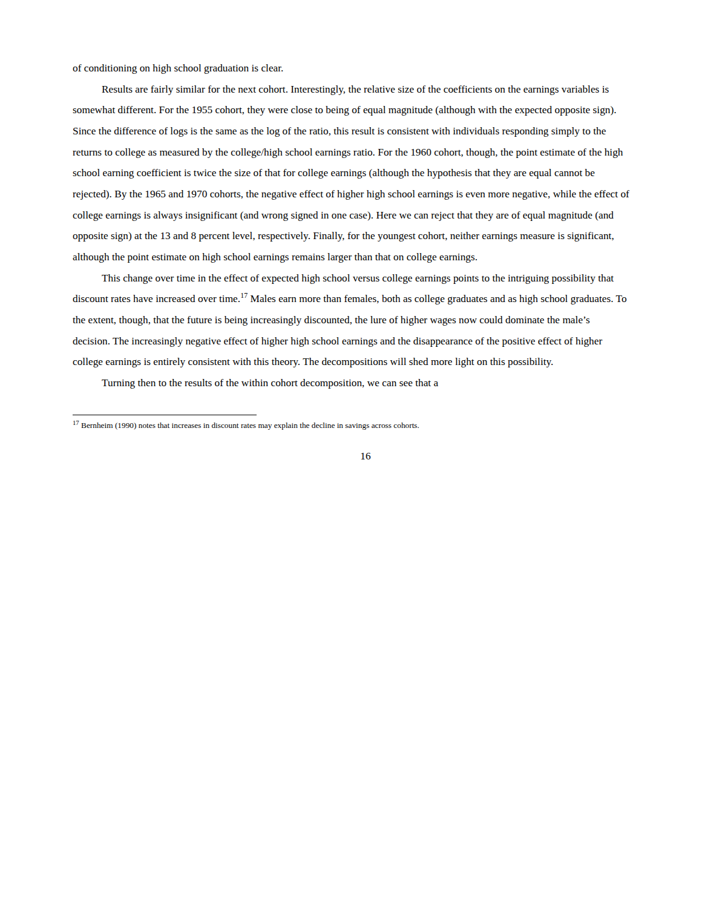of conditioning on high school graduation is clear.
Results are fairly similar for the next cohort. Interestingly, the relative size of the coefficients on the earnings variables is somewhat different. For the 1955 cohort, they were close to being of equal magnitude (although with the expected opposite sign). Since the difference of logs is the same as the log of the ratio, this result is consistent with individuals responding simply to the returns to college as measured by the college/high school earnings ratio. For the 1960 cohort, though, the point estimate of the high school earning coefficient is twice the size of that for college earnings (although the hypothesis that they are equal cannot be rejected). By the 1965 and 1970 cohorts, the negative effect of higher high school earnings is even more negative, while the effect of college earnings is always insignificant (and wrong signed in one case). Here we can reject that they are of equal magnitude (and opposite sign) at the 13 and 8 percent level, respectively. Finally, for the youngest cohort, neither earnings measure is significant, although the point estimate on high school earnings remains larger than that on college earnings.
This change over time in the effect of expected high school versus college earnings points to the intriguing possibility that discount rates have increased over time.17 Males earn more than females, both as college graduates and as high school graduates. To the extent, though, that the future is being increasingly discounted, the lure of higher wages now could dominate the male’s decision. The increasingly negative effect of higher high school earnings and the disappearance of the positive effect of higher college earnings is entirely consistent with this theory. The decompositions will shed more light on this possibility.
Turning then to the results of the within cohort decomposition, we can see that a
17 Bernheim (1990) notes that increases in discount rates may explain the decline in savings across cohorts.
16